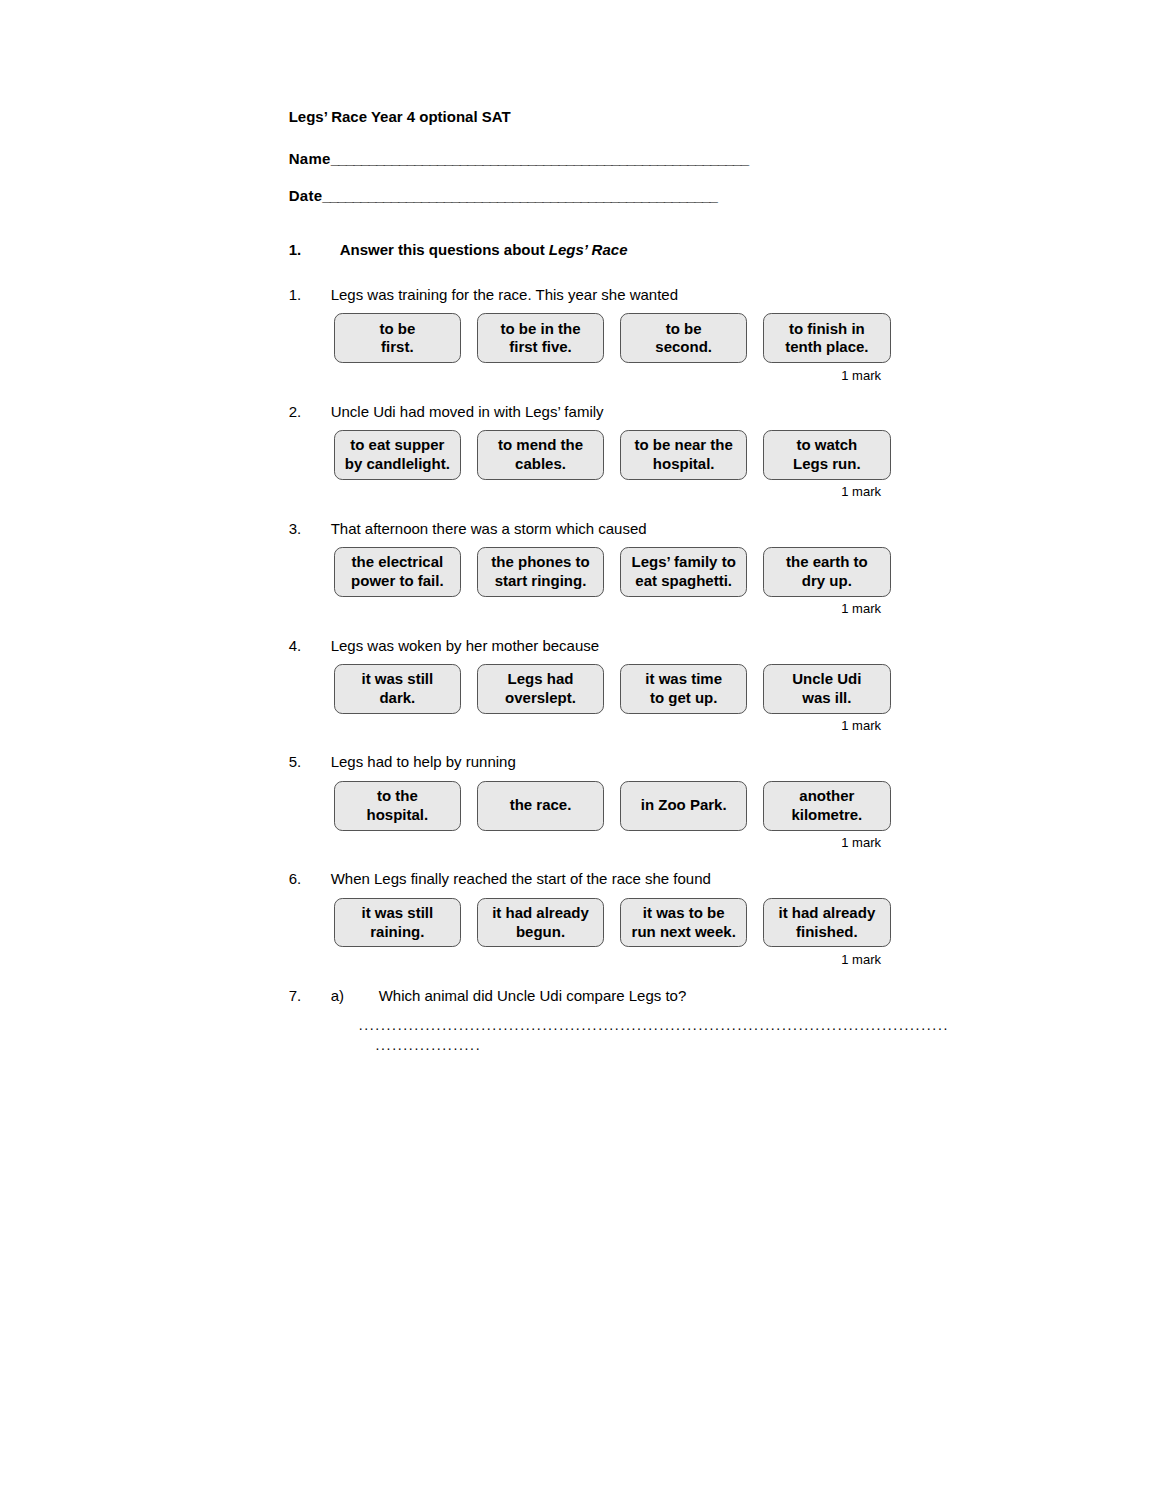Legs’ Race Year 4 optional SAT
Name_______________________________________________________
Date____________________________________________________
1. Answer this questions about Legs’ Race
1. Legs was training for the race. This year she wanted
to be
first.
to be in the
first five.
to be
second.
to finish in
tenth place.
1 mark
2. Uncle Udi had moved in with Legs’ family
to eat supper
by candlelight.
to mend the
cables.
to be near the
hospital.
to watch
Legs run.
1 mark
3. That afternoon there was a storm which caused
the electrical
power to fail.
the phones to
start ringing.
Legs’ family to
eat spaghetti.
the earth to
dry up.
1 mark
4. Legs was woken by her mother because
it was still
dark.
Legs had
overslept.
it was time
to get up.
Uncle Udi
was ill.
1 mark
5. Legs had to help by running
to the
hospital.
the race.
in Zoo Park.
another
kilometre.
1 mark
6. When Legs finally reached the start of the race she found
it was still
raining.
it had already
begun.
it was to be
run next week.
it had already
finished.
1 mark
7. a) Which animal did Uncle Udi compare Legs to?
.......................................................................................................... ...................